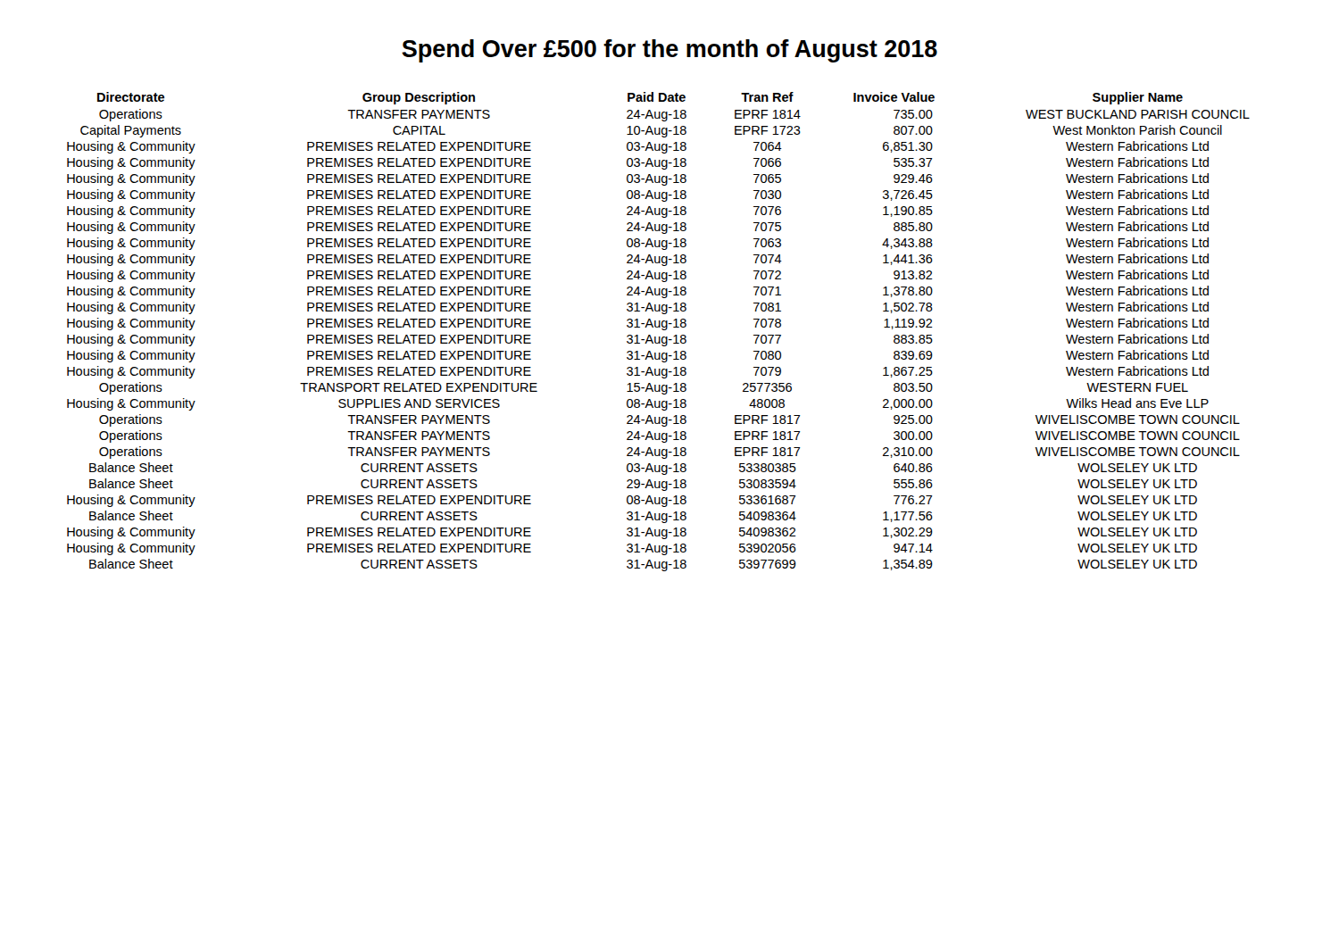Spend Over £500 for the month of August 2018
| Directorate | Group Description | Paid Date | Tran Ref | Invoice Value | Supplier Name |
| --- | --- | --- | --- | --- | --- |
| Operations | TRANSFER PAYMENTS | 24-Aug-18 | EPRF 1814 | 735.00 | WEST BUCKLAND PARISH COUNCIL |
| Capital Payments | CAPITAL | 10-Aug-18 | EPRF 1723 | 807.00 | West Monkton Parish Council |
| Housing & Community | PREMISES RELATED EXPENDITURE | 03-Aug-18 | 7064 | 6,851.30 | Western Fabrications Ltd |
| Housing & Community | PREMISES RELATED EXPENDITURE | 03-Aug-18 | 7066 | 535.37 | Western Fabrications Ltd |
| Housing & Community | PREMISES RELATED EXPENDITURE | 03-Aug-18 | 7065 | 929.46 | Western Fabrications Ltd |
| Housing & Community | PREMISES RELATED EXPENDITURE | 08-Aug-18 | 7030 | 3,726.45 | Western Fabrications Ltd |
| Housing & Community | PREMISES RELATED EXPENDITURE | 24-Aug-18 | 7076 | 1,190.85 | Western Fabrications Ltd |
| Housing & Community | PREMISES RELATED EXPENDITURE | 24-Aug-18 | 7075 | 885.80 | Western Fabrications Ltd |
| Housing & Community | PREMISES RELATED EXPENDITURE | 08-Aug-18 | 7063 | 4,343.88 | Western Fabrications Ltd |
| Housing & Community | PREMISES RELATED EXPENDITURE | 24-Aug-18 | 7074 | 1,441.36 | Western Fabrications Ltd |
| Housing & Community | PREMISES RELATED EXPENDITURE | 24-Aug-18 | 7072 | 913.82 | Western Fabrications Ltd |
| Housing & Community | PREMISES RELATED EXPENDITURE | 24-Aug-18 | 7071 | 1,378.80 | Western Fabrications Ltd |
| Housing & Community | PREMISES RELATED EXPENDITURE | 31-Aug-18 | 7081 | 1,502.78 | Western Fabrications Ltd |
| Housing & Community | PREMISES RELATED EXPENDITURE | 31-Aug-18 | 7078 | 1,119.92 | Western Fabrications Ltd |
| Housing & Community | PREMISES RELATED EXPENDITURE | 31-Aug-18 | 7077 | 883.85 | Western Fabrications Ltd |
| Housing & Community | PREMISES RELATED EXPENDITURE | 31-Aug-18 | 7080 | 839.69 | Western Fabrications Ltd |
| Housing & Community | PREMISES RELATED EXPENDITURE | 31-Aug-18 | 7079 | 1,867.25 | Western Fabrications Ltd |
| Operations | TRANSPORT RELATED EXPENDITURE | 15-Aug-18 | 2577356 | 803.50 | WESTERN FUEL |
| Housing & Community | SUPPLIES AND SERVICES | 08-Aug-18 | 48008 | 2,000.00 | Wilks Head ans Eve LLP |
| Operations | TRANSFER PAYMENTS | 24-Aug-18 | EPRF 1817 | 925.00 | WIVELISCOMBE TOWN COUNCIL |
| Operations | TRANSFER PAYMENTS | 24-Aug-18 | EPRF 1817 | 300.00 | WIVELISCOMBE TOWN COUNCIL |
| Operations | TRANSFER PAYMENTS | 24-Aug-18 | EPRF 1817 | 2,310.00 | WIVELISCOMBE TOWN COUNCIL |
| Balance Sheet | CURRENT ASSETS | 03-Aug-18 | 53380385 | 640.86 | WOLSELEY UK LTD |
| Balance Sheet | CURRENT ASSETS | 29-Aug-18 | 53083594 | 555.86 | WOLSELEY UK LTD |
| Housing & Community | PREMISES RELATED EXPENDITURE | 08-Aug-18 | 53361687 | 776.27 | WOLSELEY UK LTD |
| Balance Sheet | CURRENT ASSETS | 31-Aug-18 | 54098364 | 1,177.56 | WOLSELEY UK LTD |
| Housing & Community | PREMISES RELATED EXPENDITURE | 31-Aug-18 | 54098362 | 1,302.29 | WOLSELEY UK LTD |
| Housing & Community | PREMISES RELATED EXPENDITURE | 31-Aug-18 | 53902056 | 947.14 | WOLSELEY UK LTD |
| Balance Sheet | CURRENT ASSETS | 31-Aug-18 | 53977699 | 1,354.89 | WOLSELEY UK LTD |